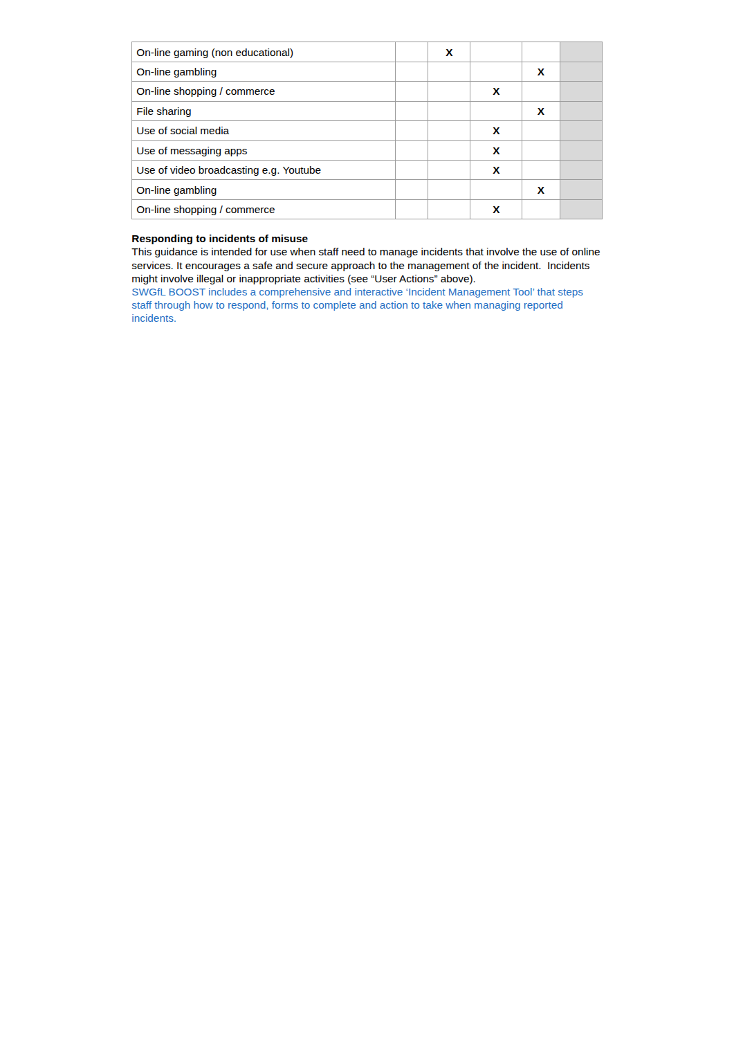| On-line gaming (non educational) | | X | | | |
| On-line gambling | | | | X | |
| On-line shopping / commerce | | | X | | |
| File sharing | | | | X | |
| Use of social media | | | X | | |
| Use of messaging apps | | | X | | |
| Use of video broadcasting e.g. Youtube | | | X | | |
| On-line gambling | | | | X | |
| On-line shopping / commerce | | | X | | |
Responding to incidents of misuse
This guidance is intended for use when staff need to manage incidents that involve the use of online services. It encourages a safe and secure approach to the management of the incident. Incidents might involve illegal or inappropriate activities (see “User Actions” above).
SWGfL BOOST includes a comprehensive and interactive ‘Incident Management Tool’ that steps staff through how to respond, forms to complete and action to take when managing reported incidents.